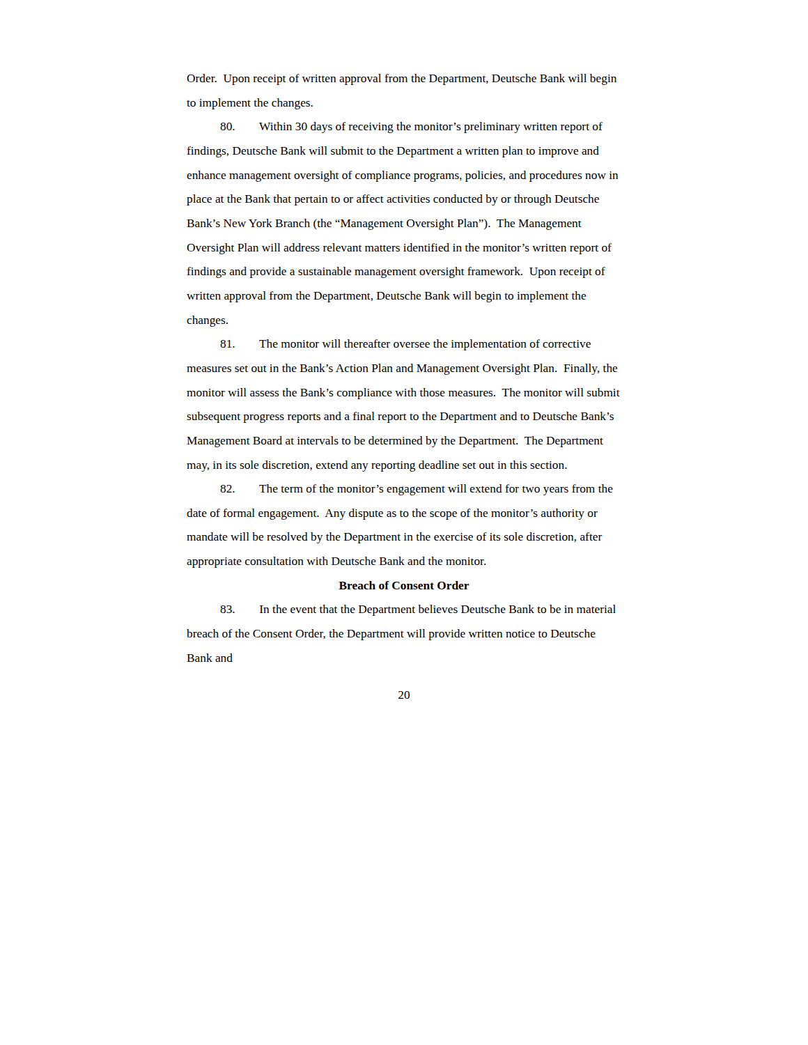Order. Upon receipt of written approval from the Department, Deutsche Bank will begin to implement the changes.
80. Within 30 days of receiving the monitor’s preliminary written report of findings, Deutsche Bank will submit to the Department a written plan to improve and enhance management oversight of compliance programs, policies, and procedures now in place at the Bank that pertain to or affect activities conducted by or through Deutsche Bank’s New York Branch (the “Management Oversight Plan”). The Management Oversight Plan will address relevant matters identified in the monitor’s written report of findings and provide a sustainable management oversight framework. Upon receipt of written approval from the Department, Deutsche Bank will begin to implement the changes.
81. The monitor will thereafter oversee the implementation of corrective measures set out in the Bank’s Action Plan and Management Oversight Plan. Finally, the monitor will assess the Bank’s compliance with those measures. The monitor will submit subsequent progress reports and a final report to the Department and to Deutsche Bank’s Management Board at intervals to be determined by the Department. The Department may, in its sole discretion, extend any reporting deadline set out in this section.
82. The term of the monitor’s engagement will extend for two years from the date of formal engagement. Any dispute as to the scope of the monitor’s authority or mandate will be resolved by the Department in the exercise of its sole discretion, after appropriate consultation with Deutsche Bank and the monitor.
Breach of Consent Order
83. In the event that the Department believes Deutsche Bank to be in material breach of the Consent Order, the Department will provide written notice to Deutsche Bank and
20